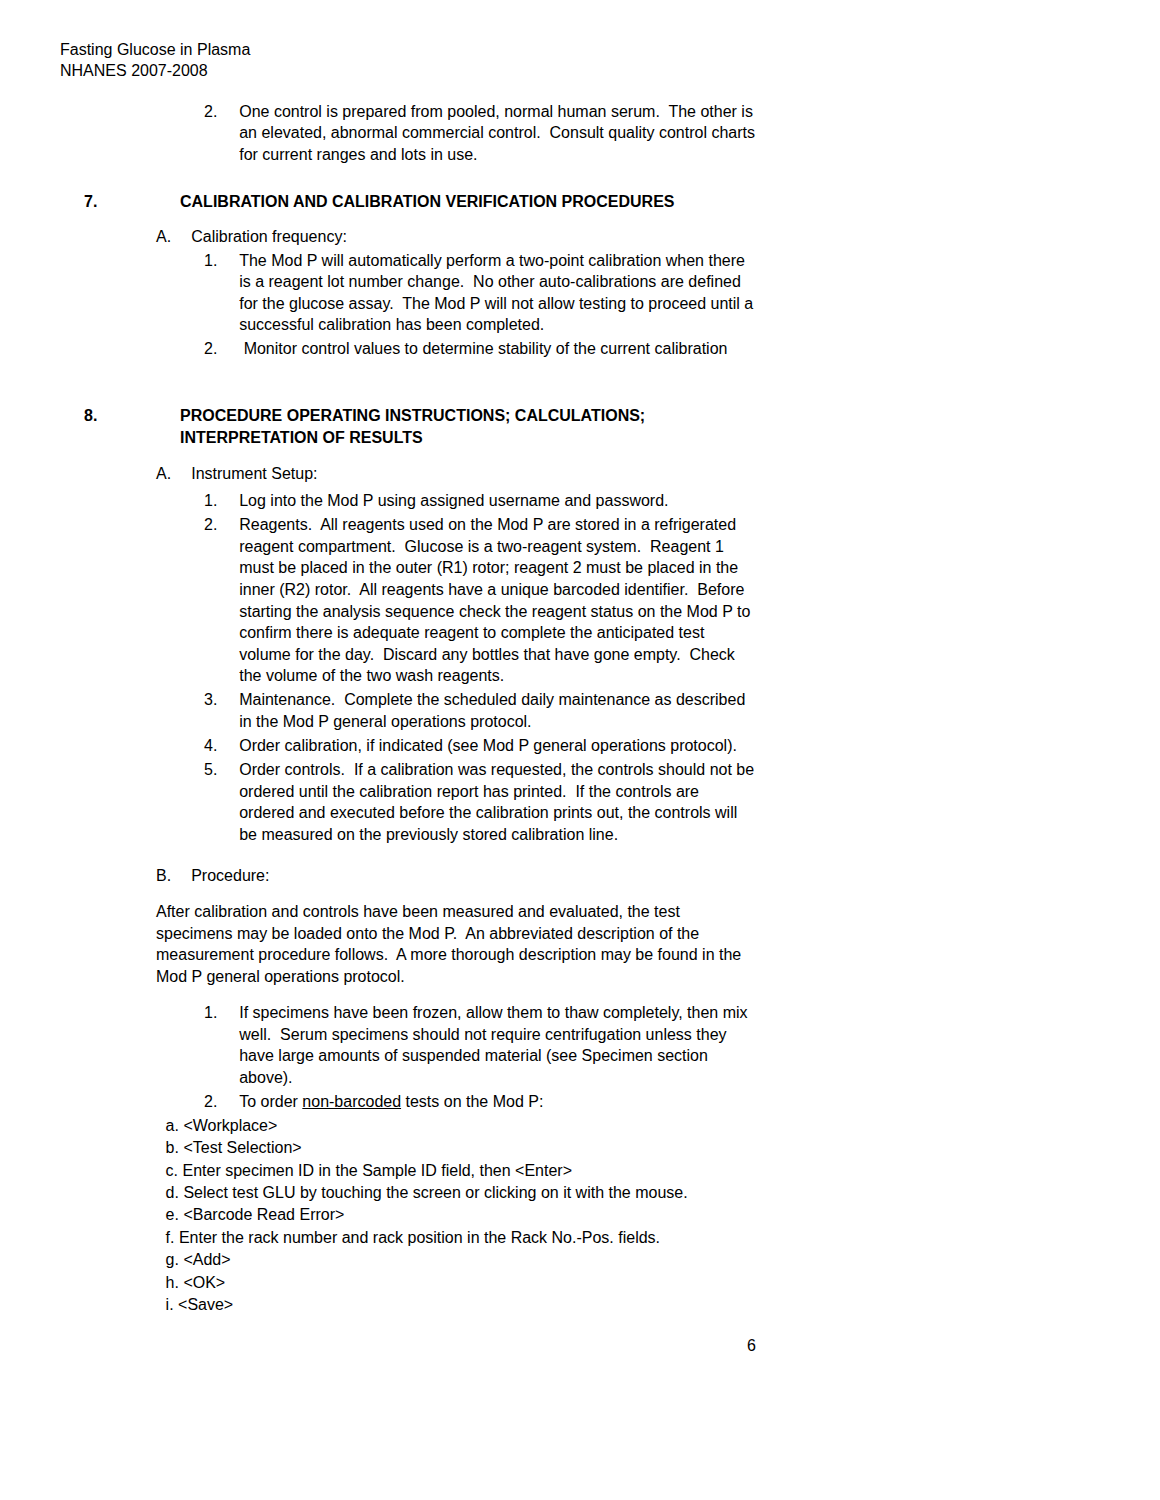Fasting Glucose in Plasma
NHANES 2007-2008
2. One control is prepared from pooled, normal human serum. The other is an elevated, abnormal commercial control. Consult quality control charts for current ranges and lots in use.
7. CALIBRATION AND CALIBRATION VERIFICATION PROCEDURES
A. Calibration frequency:
1. The Mod P will automatically perform a two-point calibration when there is a reagent lot number change. No other auto-calibrations are defined for the glucose assay. The Mod P will not allow testing to proceed until a successful calibration has been completed.
2. Monitor control values to determine stability of the current calibration
8. PROCEDURE OPERATING INSTRUCTIONS; CALCULATIONS; INTERPRETATION OF RESULTS
A. Instrument Setup:
1. Log into the Mod P using assigned username and password.
2. Reagents. All reagents used on the Mod P are stored in a refrigerated reagent compartment. Glucose is a two-reagent system. Reagent 1 must be placed in the outer (R1) rotor; reagent 2 must be placed in the inner (R2) rotor. All reagents have a unique barcoded identifier. Before starting the analysis sequence check the reagent status on the Mod P to confirm there is adequate reagent to complete the anticipated test volume for the day. Discard any bottles that have gone empty. Check the volume of the two wash reagents.
3. Maintenance. Complete the scheduled daily maintenance as described in the Mod P general operations protocol.
4. Order calibration, if indicated (see Mod P general operations protocol).
5. Order controls. If a calibration was requested, the controls should not be ordered until the calibration report has printed. If the controls are ordered and executed before the calibration prints out, the controls will be measured on the previously stored calibration line.
B. Procedure:
After calibration and controls have been measured and evaluated, the test specimens may be loaded onto the Mod P. An abbreviated description of the measurement procedure follows. A more thorough description may be found in the Mod P general operations protocol.
1. If specimens have been frozen, allow them to thaw completely, then mix well. Serum specimens should not require centrifugation unless they have large amounts of suspended material (see Specimen section above).
2. To order non-barcoded tests on the Mod P:
a. <Workplace>
b. <Test Selection>
c. Enter specimen ID in the Sample ID field, then <Enter>
d. Select test GLU by touching the screen or clicking on it with the mouse.
e. <Barcode Read Error>
f. Enter the rack number and rack position in the Rack No.-Pos. fields.
g. <Add>
h. <OK>
i. <Save>
6